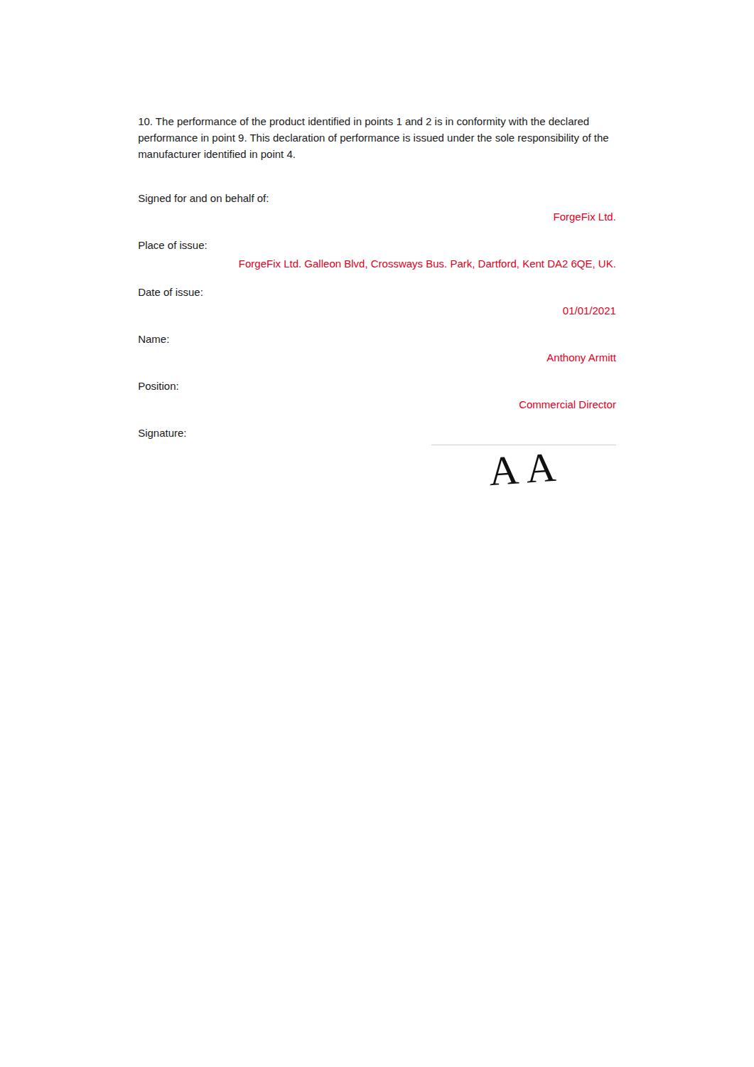10. The performance of the product identified in points 1 and 2 is in conformity with the declared performance in point 9. This declaration of performance is issued under the sole responsibility of the manufacturer identified in point 4.
Signed for and on behalf of: ForgeFix Ltd.
Place of issue: ForgeFix Ltd. Galleon Blvd, Crossways Bus. Park, Dartford, Kent DA2 6QE, UK.
Date of issue: 01/01/2021
Name: Anthony Armitt
Position: Commercial Director
Signature:
A A